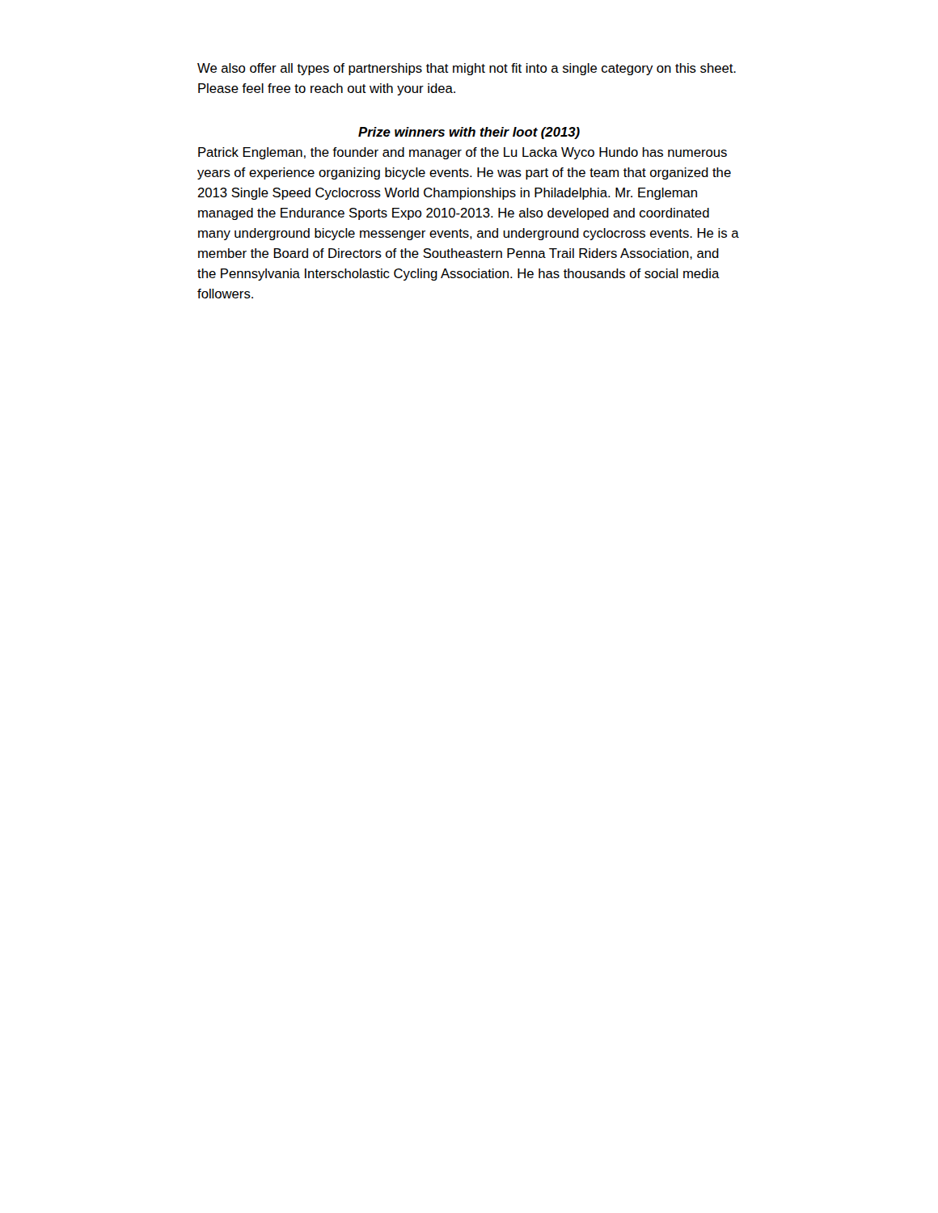We also offer all types of partnerships that might not fit into a single category on this sheet. Please feel free to reach out with your idea.
Prize winners with their loot (2013)
Patrick Engleman, the founder and manager of the Lu Lacka Wyco Hundo has numerous years of experience organizing bicycle events. He was part of the team that organized the 2013 Single Speed Cyclocross World Championships in Philadelphia. Mr. Engleman managed the Endurance Sports Expo 2010-2013. He also developed and coordinated many underground bicycle messenger events, and underground cyclocross events. He is a member the Board of Directors of the Southeastern Penna Trail Riders Association, and the Pennsylvania Interscholastic Cycling Association. He has thousands of social media followers.